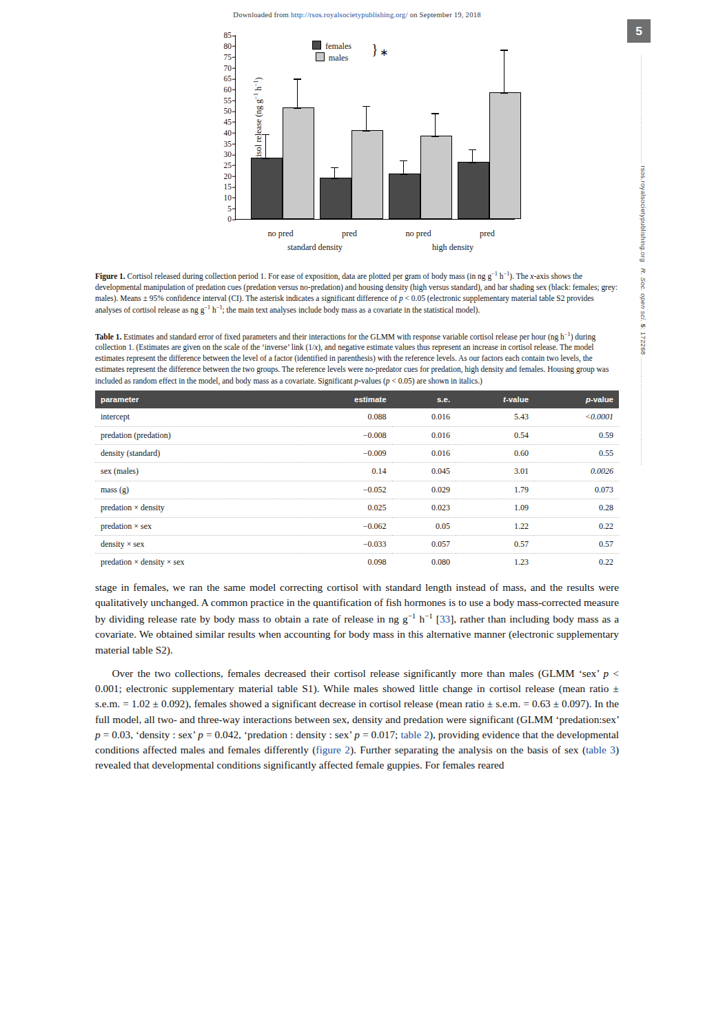Downloaded from http://rsos.royalsocietypublishing.org/ on September 19, 2018
5
..................................................... rsos.royalsocietypublishing.org R. Soc. open sci. 5: 172268 .....................................................
mean initial cortisol release (ng g−1 h−1)
85
80
75
70
65
60
55
50
45
40
35
30
25
20
15
10
5
0
females
males
} ∗
no pred pred no pred pred
standard density high density
Figure 1. Cortisol released during collection period 1. For ease of exposition, data are plotted per gram of body mass (in ng g−1 h−1). The x-axis shows the developmental manipulation of predation cues (predation versus no-predation) and housing density (high versus standard), and bar shading sex (black: females; grey: males). Means ± 95% confidence interval (CI). The asterisk indicates a significant difference of p < 0.05 (electronic supplementary material table S2 provides analyses of cortisol release as ng g−1 h−1; the main text analyses include body mass as a covariate in the statistical model).
Table 1. Estimates and standard error of fixed parameters and their interactions for the GLMM with response variable cortisol release per hour (ng h−1) during collection 1. (Estimates are given on the scale of the ‘inverse’ link (1/x), and negative estimate values thus represent an increase in cortisol release. The model estimates represent the difference between the level of a factor (identified in parenthesis) with the reference levels. As our factors each contain two levels, the estimates represent the difference between the two groups. The reference levels were no-predator cues for predation, high density and females. Housing group was included as random effect in the model, and body mass as a covariate. Significant p-values (p < 0.05) are shown in italics.)
| parameter | estimate | s.e. | t -value | p -value |
| --- | --- | --- | --- | --- |
| intercept | 0.088 | 0.016 | 5.43 | <0.0001 |
| predation (predation) | −0.008 | 0.016 | 0.54 | 0.59 |
| density (standard) | −0.009 | 0.016 | 0.60 | 0.55 |
| sex (males) | 0.14 | 0.045 | 3.01 | 0.0026 |
| mass (g) | −0.052 | 0.029 | 1.79 | 0.073 |
| predation × density | 0.025 | 0.023 | 1.09 | 0.28 |
| predation × sex | −0.062 | 0.05 | 1.22 | 0.22 |
| density × sex | −0.033 | 0.057 | 0.57 | 0.57 |
| predation × density × sex | 0.098 | 0.080 | 1.23 | 0.22 |
stage in females, we ran the same model correcting cortisol with standard length instead of mass, and the results were qualitatively unchanged. A common practice in the quantification of fish hormones is to use a body mass-corrected measure by dividing release rate by body mass to obtain a rate of release in ng g−1 h−1 [33], rather than including body mass as a covariate. We obtained similar results when accounting for body mass in this alternative manner (electronic supplementary material table S2).
Over the two collections, females decreased their cortisol release significantly more than males (GLMM ‘sex’ p < 0.001; electronic supplementary material table S1). While males showed little change in cortisol release (mean ratio ± s.e.m. = 1.02 ± 0.092), females showed a significant decrease in cortisol release (mean ratio ± s.e.m. = 0.63 ± 0.097). In the full model, all two- and three-way interactions between sex, density and predation were significant (GLMM ‘predation:sex’ p = 0.03, ‘density : sex’ p = 0.042, ‘predation : density : sex’ p = 0.017; table 2), providing evidence that the developmental conditions affected males and females differently (figure 2). Further separating the analysis on the basis of sex (table 3) revealed that developmental conditions significantly affected female guppies. For females reared